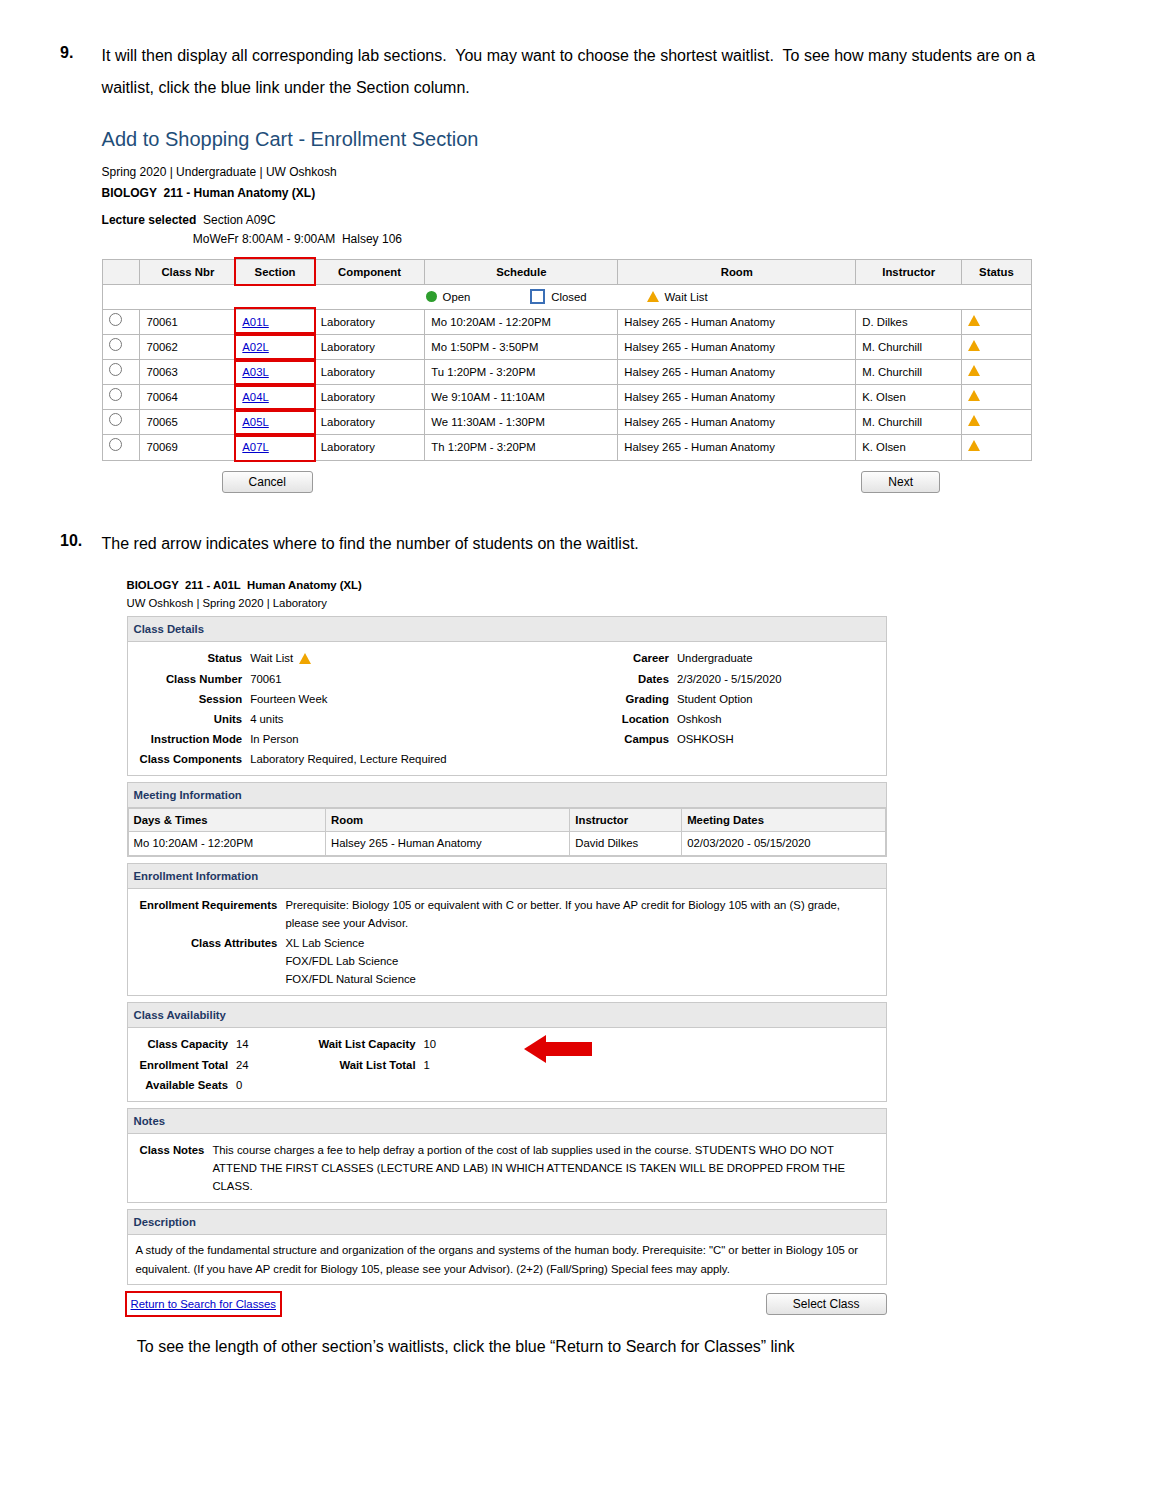It will then display all corresponding lab sections. You may want to choose the shortest waitlist. To see how many students are on a waitlist, click the blue link under the Section column.
Add to Shopping Cart - Enrollment Section
Spring 2020 | Undergraduate | UW Oshkosh
BIOLOGY 211 - Human Anatomy (XL)
Lecture selected Section A09C MoWeFr 8:00AM - 9:00AM Halsey 106
| Open Closed Wait List |
| | Class Nbr | Section | Component | Schedule | Room | Instructor | Status |
| | 70061 | A01L | Laboratory | Mo 10:20AM - 12:20PM | Halsey 265 - Human Anatomy | D. Dilkes | |
| | 70062 | A02L | Laboratory | Mo 1:50PM - 3:50PM | Halsey 265 - Human Anatomy | M. Churchill | |
| | 70063 | A03L | Laboratory | Tu 1:20PM - 3:20PM | Halsey 265 - Human Anatomy | M. Churchill | |
| | 70064 | A04L | Laboratory | We 9:10AM - 11:10AM | Halsey 265 - Human Anatomy | K. Olsen | |
| | 70065 | A05L | Laboratory | We 11:30AM - 1:30PM | Halsey 265 - Human Anatomy | M. Churchill | |
| | 70069 | A07L | Laboratory | Th 1:20PM - 3:20PM | Halsey 265 - Human Anatomy | K. Olsen | |
Cancel Next
The red arrow indicates where to find the number of students on the waitlist.
BIOLOGY 211 - A01L Human Anatomy (XL)
UW Oshkosh | Spring 2020 | Laboratory
Class Details
| Status | Wait List | Career | Undergraduate |
| Class Number | 70061 | Dates | 2/3/2020 - 5/15/2020 |
| Session | Fourteen Week | Grading | Student Option |
| Units | 4 units | Location | Oshkosh |
| Instruction Mode | In Person | Campus | OSHKOSH |
| Class Components | Laboratory Required, Lecture Required | | |
Meeting Information
| Days & Times | Room | Instructor | Meeting Dates |
| --- | --- | --- | --- |
| Mo 10:20AM - 12:20PM | Halsey 265 - Human Anatomy | David Dilkes | 02/03/2020 - 05/15/2020 |
Enrollment Information
| Enrollment Requirements | Prerequisite: Biology 105 or equivalent with C or better. If you have AP credit for Biology 105 with an (S) grade, please see your Advisor. |
| Class Attributes | XL Lab Science FOX/FDL Lab Science FOX/FDL Natural Science |
Class Availability
| Class Capacity | 14 | Wait List Capacity | 10 | |
| Enrollment Total | 24 | Wait List Total | 1 |
| Available Seats | 0 | | |
Notes
| Class Notes | This course charges a fee to help defray a portion of the cost of lab supplies used in the course. STUDENTS WHO DO NOT ATTEND THE FIRST CLASSES (LECTURE AND LAB) IN WHICH ATTENDANCE IS TAKEN WILL BE DROPPED FROM THE CLASS. |
Description
A study of the fundamental structure and organization of the organs and systems of the human body. Prerequisite: "C" or better in Biology 105 or equivalent. (If you have AP credit for Biology 105, please see your Advisor). (2+2) (Fall/Spring) Special fees may apply.
Return to Search for Classes Select Class
To see the length of other section’s waitlists, click the blue “Return to Search for Classes” link